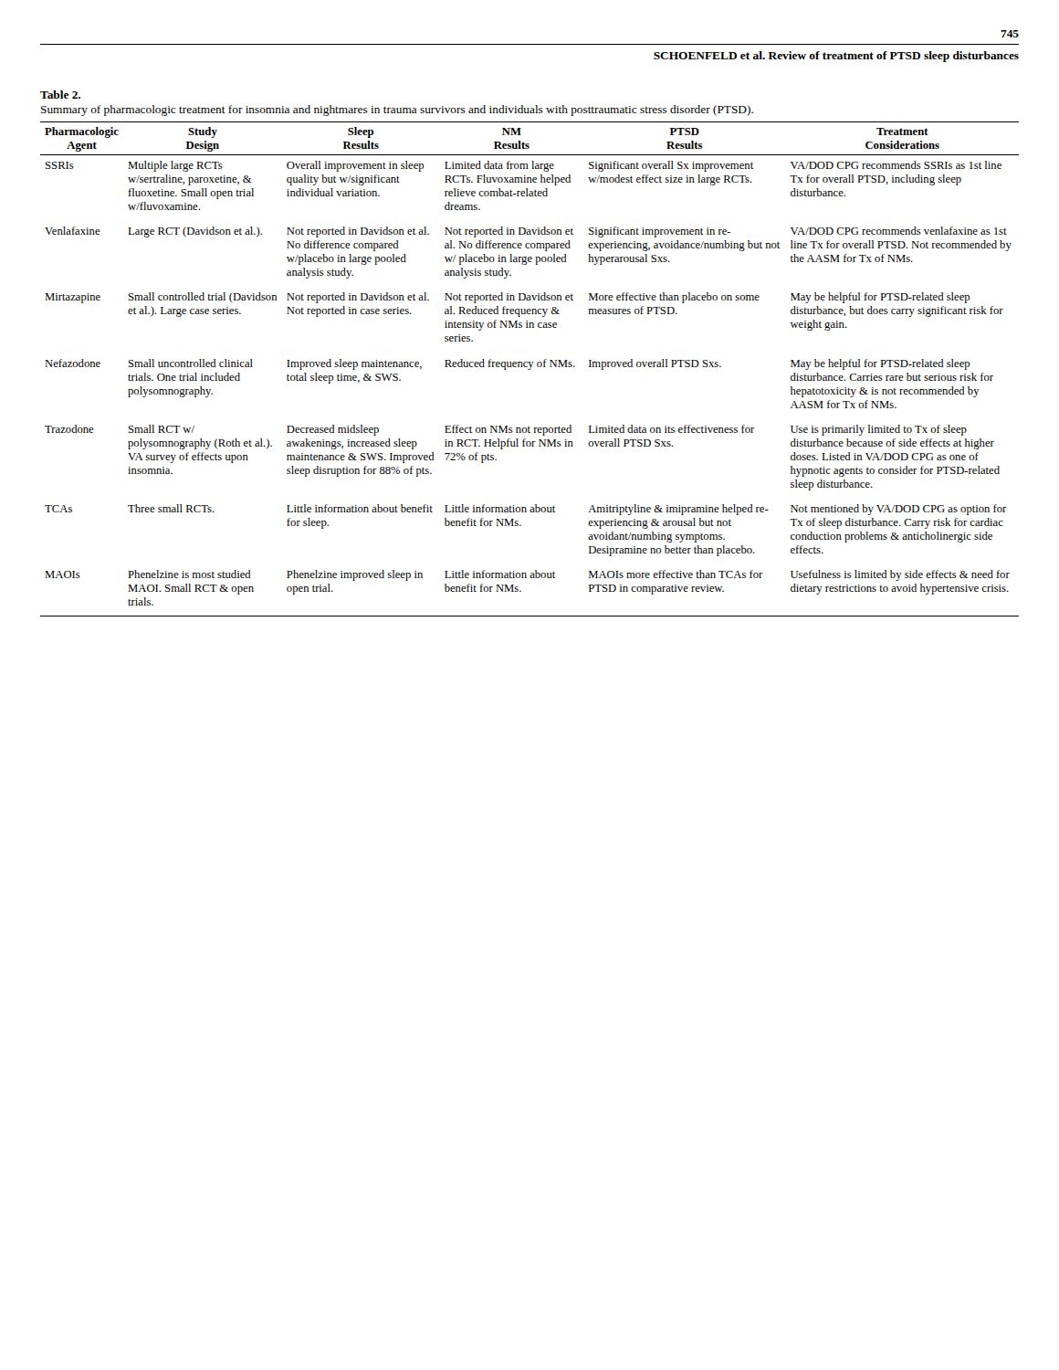745
SCHOENFELD et al. Review of treatment of PTSD sleep disturbances
Table 2.
Summary of pharmacologic treatment for insomnia and nightmares in trauma survivors and individuals with posttraumatic stress disorder (PTSD).
| Pharmacologic Agent | Study Design | Sleep Results | NM Results | PTSD Results | Treatment Considerations |
| --- | --- | --- | --- | --- | --- |
| SSRIs | Multiple large RCTs w/sertraline, paroxetine, & fluoxetine. Small open trial w/fluvoxamine. | Overall improvement in sleep quality but w/significant individual variation. | Limited data from large RCTs. Fluvoxamine helped relieve combat-related dreams. | Significant overall Sx improvement w/modest effect size in large RCTs. | VA/DOD CPG recommends SSRIs as 1st line Tx for overall PTSD, including sleep disturbance. |
| Venlafaxine | Large RCT (Davidson et al.). | Not reported in Davidson et al. No difference compared w/placebo in large pooled analysis study. | Not reported in Davidson et al. No difference compared w/ placebo in large pooled analysis study. | Significant improvement in re-experiencing, avoidance/numbing but not hyperarousal Sxs. | VA/DOD CPG recommends venlafaxine as 1st line Tx for overall PTSD. Not recommended by the AASM for Tx of NMs. |
| Mirtazapine | Small controlled trial (Davidson et al.). Large case series. | Not reported in Davidson et al. Not reported in case series. | Not reported in Davidson et al. Reduced frequency & intensity of NMs in case series. | More effective than placebo on some measures of PTSD. | May be helpful for PTSD-related sleep disturbance, but does carry significant risk for weight gain. |
| Nefazodone | Small uncontrolled clinical trials. One trial included polysomnography. | Improved sleep maintenance, total sleep time, & SWS. | Reduced frequency of NMs. | Improved overall PTSD Sxs. | May be helpful for PTSD-related sleep disturbance. Carries rare but serious risk for hepatotoxicity & is not recommended by AASM for Tx of NMs. |
| Trazodone | Small RCT w/ polysomnography (Roth et al.). VA survey of effects upon insomnia. | Decreased midsleep awakenings, increased sleep maintenance & SWS. Improved sleep disruption for 88% of pts. | Effect on NMs not reported in RCT. Helpful for NMs in 72% of pts. | Limited data on its effectiveness for overall PTSD Sxs. | Use is primarily limited to Tx of sleep disturbance because of side effects at higher doses. Listed in VA/DOD CPG as one of hypnotic agents to consider for PTSD-related sleep disturbance. |
| TCAs | Three small RCTs. | Little information about benefit for sleep. | Little information about benefit for NMs. | Amitriptyline & imipramine helped re-experiencing & arousal but not avoidant/numbing symptoms. Desipramine no better than placebo. | Not mentioned by VA/DOD CPG as option for Tx of sleep disturbance. Carry risk for cardiac conduction problems & anticholinergic side effects. |
| MAOIs | Phenelzine is most studied MAOI. Small RCT & open trials. | Phenelzine improved sleep in open trial. | Little information about benefit for NMs. | MAOIs more effective than TCAs for PTSD in comparative review. | Usefulness is limited by side effects & need for dietary restrictions to avoid hypertensive crisis. |